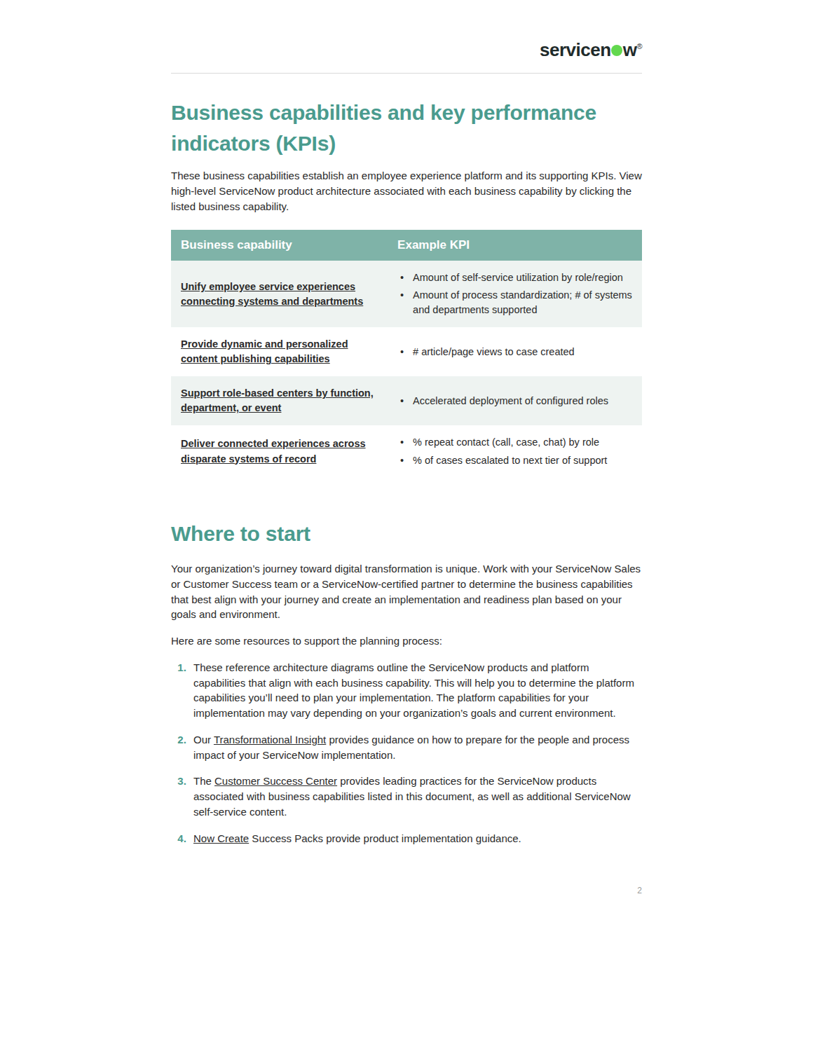servicen w®
Business capabilities and key performance indicators (KPIs)
These business capabilities establish an employee experience platform and its supporting KPIs. View high-level ServiceNow product architecture associated with each business capability by clicking the listed business capability.
| Business capability | Example KPI |
| --- | --- |
| Unify employee service experiences connecting systems and departments | Amount of self-service utilization by role/region Amount of process standardization; # of systems and departments supported |
| Provide dynamic and personalized content publishing capabilities | # article/page views to case created |
| Support role-based centers by function, department, or event | Accelerated deployment of configured roles |
| Deliver connected experiences across disparate systems of record | % repeat contact (call, case, chat) by role % of cases escalated to next tier of support |
Where to start
Your organization’s journey toward digital transformation is unique. Work with your ServiceNow Sales or Customer Success team or a ServiceNow-certified partner to determine the business capabilities that best align with your journey and create an implementation and readiness plan based on your goals and environment.
Here are some resources to support the planning process:
These reference architecture diagrams outline the ServiceNow products and platform capabilities that align with each business capability. This will help you to determine the platform capabilities you’ll need to plan your implementation. The platform capabilities for your implementation may vary depending on your organization’s goals and current environment.
Our Transformational Insight provides guidance on how to prepare for the people and process impact of your ServiceNow implementation.
The Customer Success Center provides leading practices for the ServiceNow products associated with business capabilities listed in this document, as well as additional ServiceNow self-service content.
Now Create Success Packs provide product implementation guidance.
2